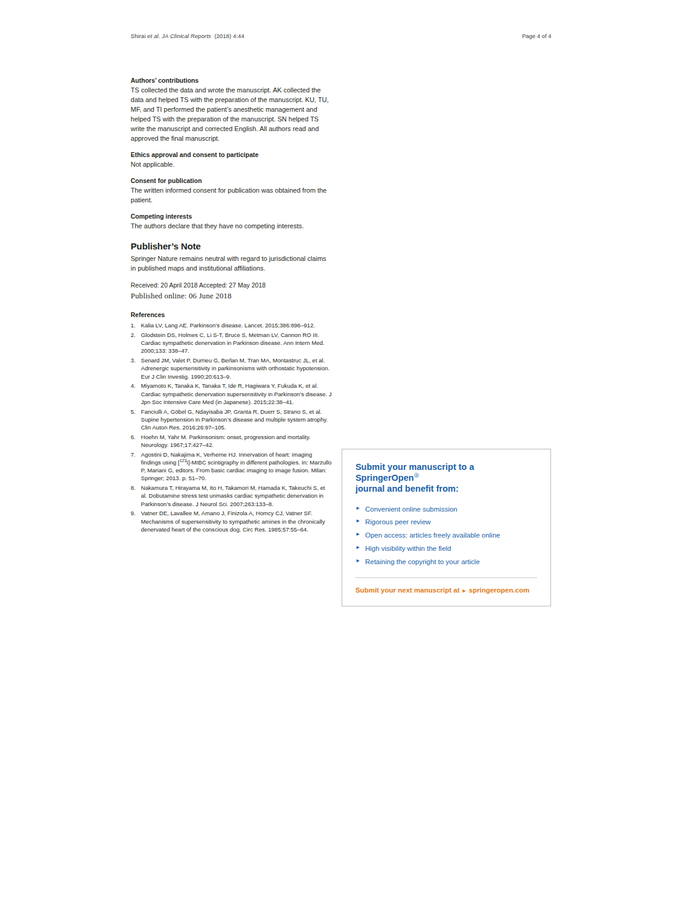Shirai et al. JA Clinical Reports (2018) 4:44
Page 4 of 4
Authors’ contributions
TS collected the data and wrote the manuscript. AK collected the data and helped TS with the preparation of the manuscript. KU, TU, MF, and TI performed the patient’s anesthetic management and helped TS with the preparation of the manuscript. SN helped TS write the manuscript and corrected English. All authors read and approved the final manuscript.
Ethics approval and consent to participate
Not applicable.
Consent for publication
The written informed consent for publication was obtained from the patient.
Competing interests
The authors declare that they have no competing interests.
Publisher’s Note
Springer Nature remains neutral with regard to jurisdictional claims in published maps and institutional affiliations.
Received: 20 April 2018 Accepted: 27 May 2018
Published online: 06 June 2018
References
1. Kalia LV, Lang AE. Parkinson’s disease. Lancet. 2015;386:896–912.
2. Glodstein DS, Holmes C, Li S-T, Bruce S, Metman LV, Cannon RO III. Cardiac sympathetic denervation in Parkinson disease. Ann Intern Med. 2000;133: 338–47.
3. Senard JM, Valet P, Durrieu G, Berlan M, Tran MA, Montastruc JL, et al. Adrenergic supersensitivity in parkinsonisms with orthostatic hypotension. Eur J Clin Investig. 1990;20:613–9.
4. Miyamoto K, Tanaka K, Tanaka T, Ide R, Hagiwara Y, Fukuda K, et al. Cardiac sympathetic denervation supersensitivity in Parkinson’s disease. J Jpn Soc Intensive Care Med (in Japanese). 2015;22:38–41.
5. Fanciulli A, Göbel G, Ndayisaba JP, Granta R, Duerr S, Strano S, et al. Supine hypertension in Parkinson’s disease and multiple system atrophy. Clin Auton Res. 2016;26:97–105.
6. Hoehn M, Yahr M. Parkinsonism: onset, progression and mortality. Neurology. 1967;17:427–42.
7. Agostini D, Nakajima K, Verherne HJ. Innervation of heart: imaging findings using [123I]-MIBC scintigraphy in different pathologies. In: Marzullo P, Mariani G, editors. From basic cardiac imaging to image fusion. Milan: Springer; 2013. p. 51–70.
8. Nakamura T, Hirayama M, Ito H, Takamori M, Hamada K, Takeuchi S, et al. Dobutamine stress test unmasks cardiac sympathetic denervation in Parkinson’s disease. J Neurol Sci. 2007;263:133–8.
9. Vatner DE, Lavallee M, Amano J, Finizola A, Homcy CJ, Vatner SF. Mechanisms of supersensitivity to sympathetic amines in the chronically denervated heart of the conscious dog. Circ Res. 1985;57:55–64.
Submit your manuscript to a SpringerOpen☉
journal and benefit from:
Convenient online submission
Rigorous peer review
Open access: articles freely available online
High visibility within the field
Retaining the copyright to your article
Submit your next manuscript at ► springeropen.com